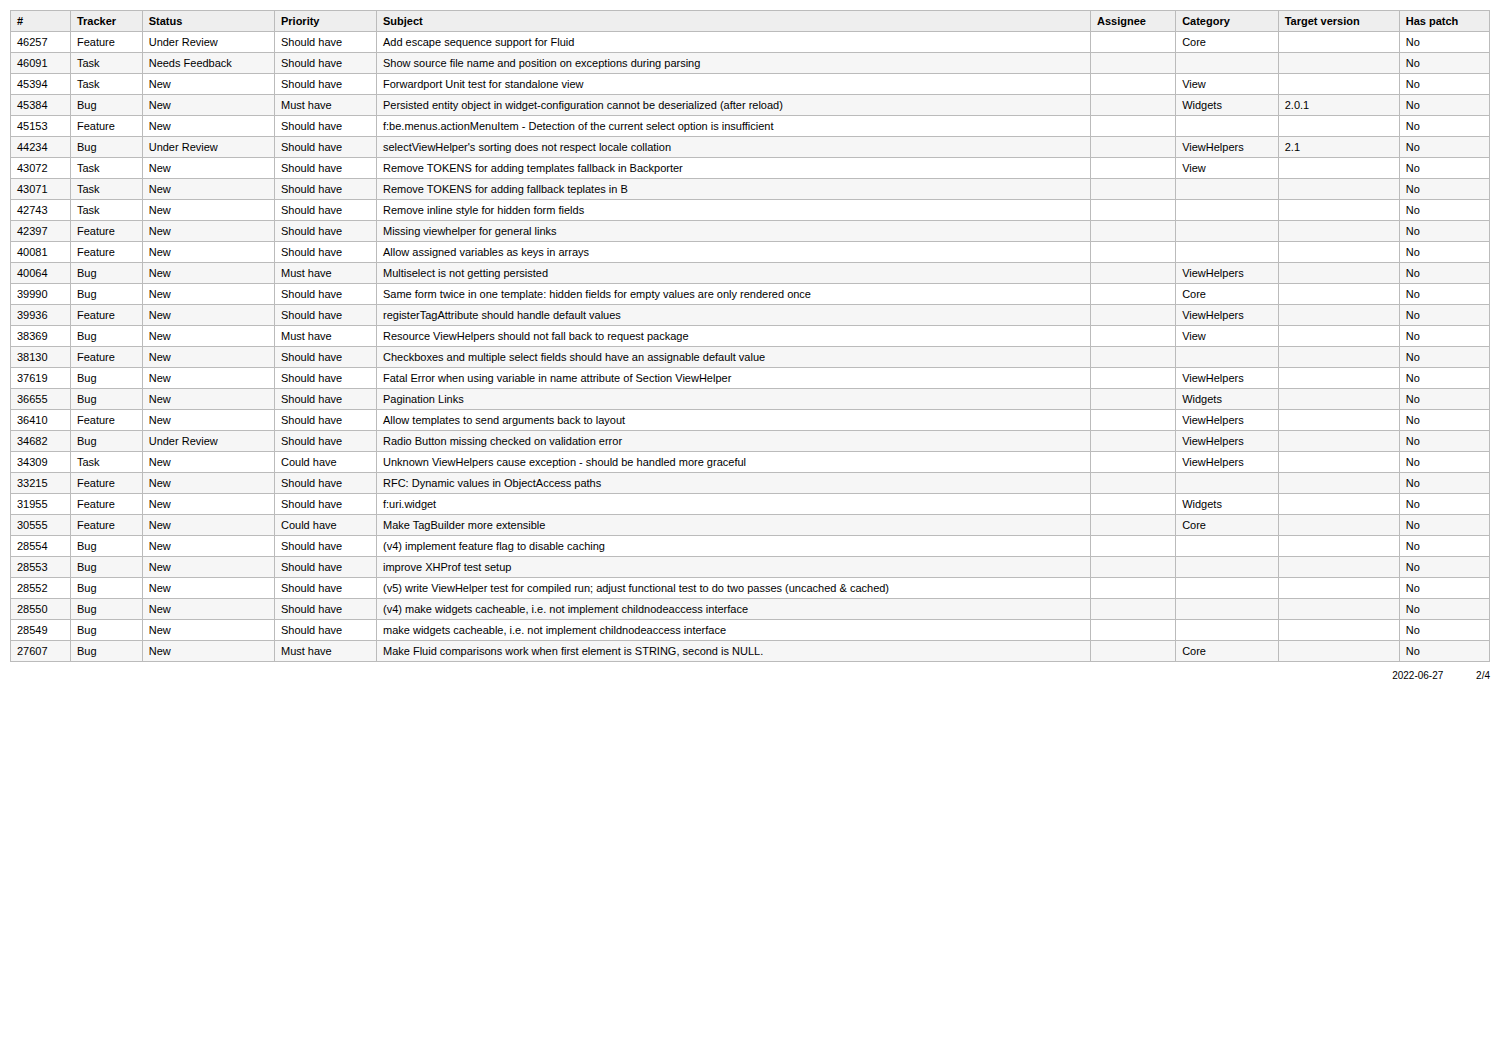| # | Tracker | Status | Priority | Subject | Assignee | Category | Target version | Has patch |
| --- | --- | --- | --- | --- | --- | --- | --- | --- |
| 46257 | Feature | Under Review | Should have | Add escape sequence support for Fluid | | Core | | No |
| 46091 | Task | Needs Feedback | Should have | Show source file name and position on exceptions during parsing | | | | No |
| 45394 | Task | New | Should have | Forwardport Unit test for standalone view | | View | | No |
| 45384 | Bug | New | Must have | Persisted entity object in widget-configuration cannot be deserialized (after reload) | | Widgets | 2.0.1 | No |
| 45153 | Feature | New | Should have | f:be.menus.actionMenuItem - Detection of the current select option is insufficient | | | | No |
| 44234 | Bug | Under Review | Should have | selectViewHelper's sorting does not respect locale collation | | ViewHelpers | 2.1 | No |
| 43072 | Task | New | Should have | Remove TOKENS for adding templates fallback in Backporter | | View | | No |
| 43071 | Task | New | Should have | Remove TOKENS for adding fallback teplates in B | | | | No |
| 42743 | Task | New | Should have | Remove inline style for hidden form fields | | | | No |
| 42397 | Feature | New | Should have | Missing viewhelper for general links | | | | No |
| 40081 | Feature | New | Should have | Allow assigned variables as keys in arrays | | | | No |
| 40064 | Bug | New | Must have | Multiselect is not getting persisted | | ViewHelpers | | No |
| 39990 | Bug | New | Should have | Same form twice in one template: hidden fields for empty values are only rendered once | | Core | | No |
| 39936 | Feature | New | Should have | registerTagAttribute should handle default values | | ViewHelpers | | No |
| 38369 | Bug | New | Must have | Resource ViewHelpers should not fall back to request package | | View | | No |
| 38130 | Feature | New | Should have | Checkboxes and multiple select fields should have an assignable default value | | | | No |
| 37619 | Bug | New | Should have | Fatal Error when using variable in name attribute of Section ViewHelper | | ViewHelpers | | No |
| 36655 | Bug | New | Should have | Pagination Links | | Widgets | | No |
| 36410 | Feature | New | Should have | Allow templates to send arguments back to layout | | ViewHelpers | | No |
| 34682 | Bug | Under Review | Should have | Radio Button missing checked on validation error | | ViewHelpers | | No |
| 34309 | Task | New | Could have | Unknown ViewHelpers cause exception - should be handled more graceful | | ViewHelpers | | No |
| 33215 | Feature | New | Should have | RFC: Dynamic values in ObjectAccess paths | | | | No |
| 31955 | Feature | New | Should have | f:uri.widget | | Widgets | | No |
| 30555 | Feature | New | Could have | Make TagBuilder more extensible | | Core | | No |
| 28554 | Bug | New | Should have | (v4) implement feature flag to disable caching | | | | No |
| 28553 | Bug | New | Should have | improve XHProf test setup | | | | No |
| 28552 | Bug | New | Should have | (v5) write ViewHelper test for compiled run; adjust functional test to do two passes (uncached & cached) | | | | No |
| 28550 | Bug | New | Should have | (v4) make widgets cacheable, i.e. not implement childnodeaccess interface | | | | No |
| 28549 | Bug | New | Should have | make widgets cacheable, i.e. not implement childnodeaccess interface | | | | No |
| 27607 | Bug | New | Must have | Make Fluid comparisons work when first element is STRING, second is NULL. | | Core | | No |
2022-06-27 2/4